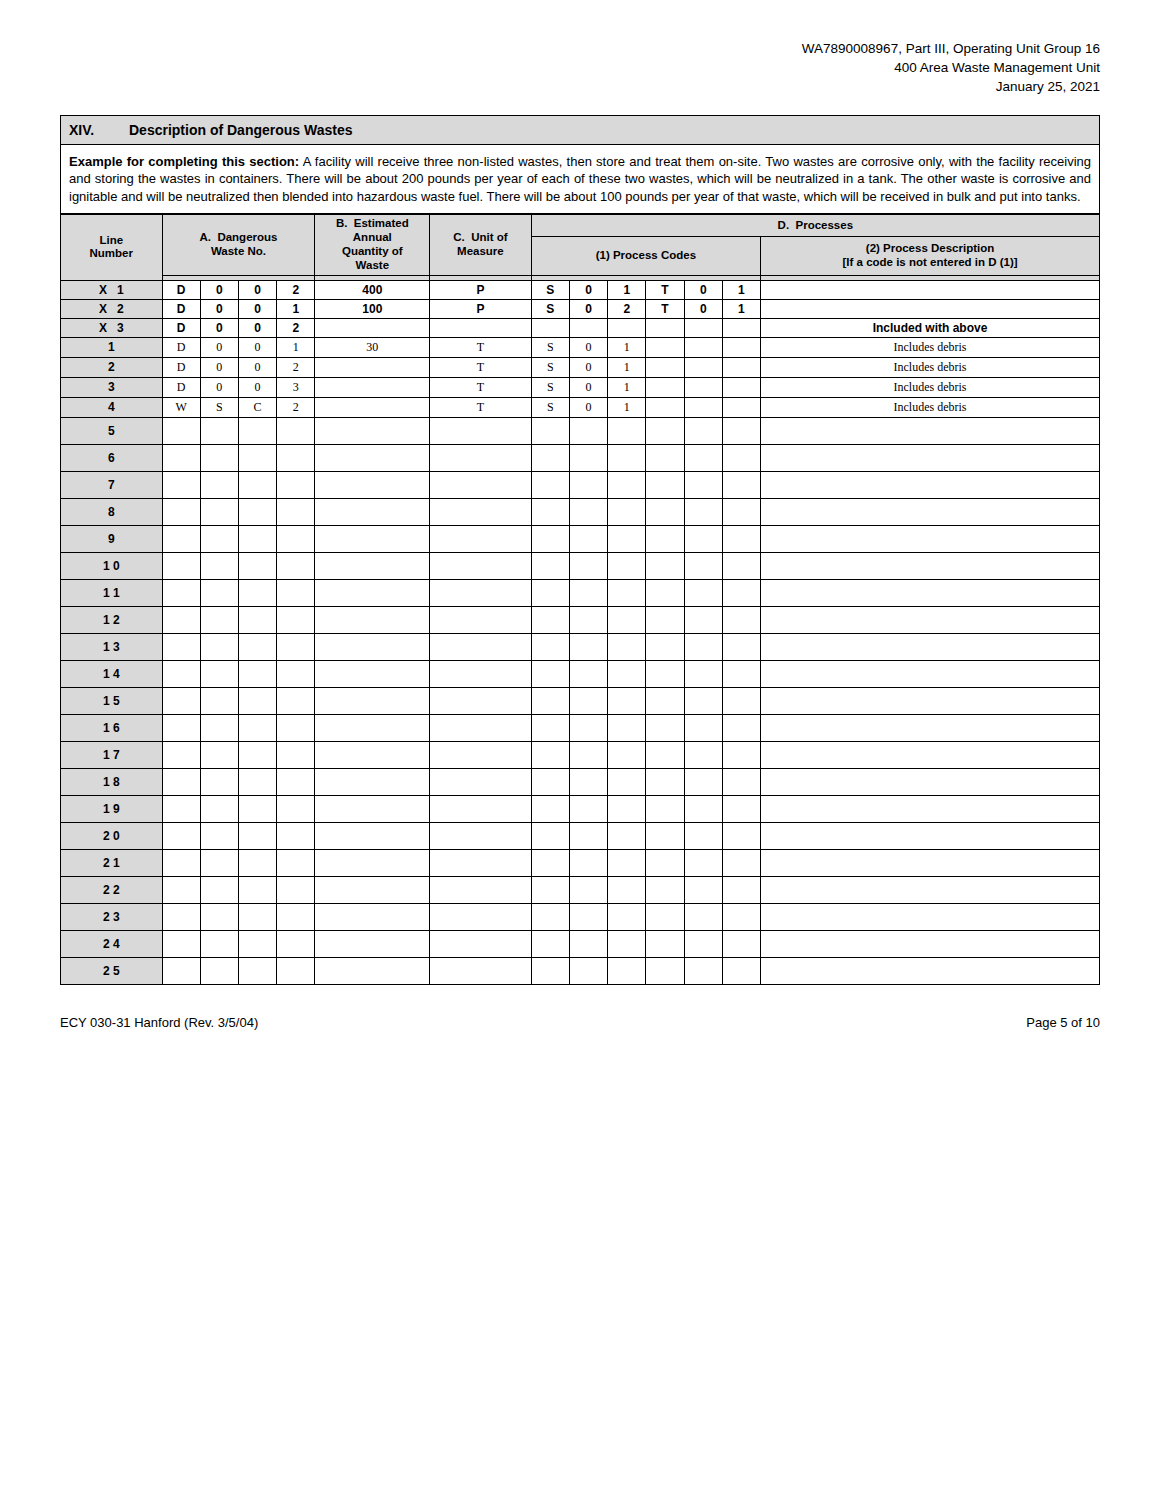WA7890008967, Part III, Operating Unit Group 16
400 Area Waste Management Unit
January 25, 2021
XIV. Description of Dangerous Wastes
Example for completing this section: A facility will receive three non-listed wastes, then store and treat them on-site. Two wastes are corrosive only, with the facility receiving and storing the wastes in containers. There will be about 200 pounds per year of each of these two wastes, which will be neutralized in a tank. The other waste is corrosive and ignitable and will be neutralized then blended into hazardous waste fuel. There will be about 100 pounds per year of that waste, which will be received in bulk and put into tanks.
| Line Number | A. Dangerous Waste No. | B. Estimated Annual Quantity of Waste | C. Unit of Measure | D. Processes |
| --- | --- | --- | --- | --- |
| (1) Process Codes | (2) Process Description [If a code is not entered in D (1)] |
| X 1 | D | 0 | 0 | 2 | 400 | P | S | 0 | 1 | T | 0 | 1 | |
| X 2 | D | 0 | 0 | 1 | 100 | P | S | 0 | 2 | T | 0 | 1 | |
| X 3 | D | 0 | 0 | 2 | | | | | | | | | Included with above |
| 1 | D | 0 | 0 | 1 | 30 | T | S | 0 | 1 | | | | Includes debris |
| 2 | D | 0 | 0 | 2 | | T | S | 0 | 1 | | | | Includes debris |
| 3 | D | 0 | 0 | 3 | | T | S | 0 | 1 | | | | Includes debris |
| 4 | W | S | C | 2 | | T | S | 0 | 1 | | | | Includes debris |
| 5 | | | | | | | | | | | | | |
| 6 | | | | | | | | | | | | | |
| 7 | | | | | | | | | | | | | |
| 8 | | | | | | | | | | | | | |
| 9 | | | | | | | | | | | | | |
| 1 0 | | | | | | | | | | | | | |
| 1 1 | | | | | | | | | | | | | |
| 1 2 | | | | | | | | | | | | | |
| 1 3 | | | | | | | | | | | | | |
| 1 4 | | | | | | | | | | | | | |
| 1 5 | | | | | | | | | | | | | |
| 1 6 | | | | | | | | | | | | | |
| 1 7 | | | | | | | | | | | | | |
| 1 8 | | | | | | | | | | | | | |
| 1 9 | | | | | | | | | | | | | |
| 2 0 | | | | | | | | | | | | | |
| 2 1 | | | | | | | | | | | | | |
| 2 2 | | | | | | | | | | | | | |
| 2 3 | | | | | | | | | | | | | |
| 2 4 | | | | | | | | | | | | | |
| 2 5 | | | | | | | | | | | | | |
ECY 030-31 Hanford (Rev. 3/5/04)
Page 5 of 10